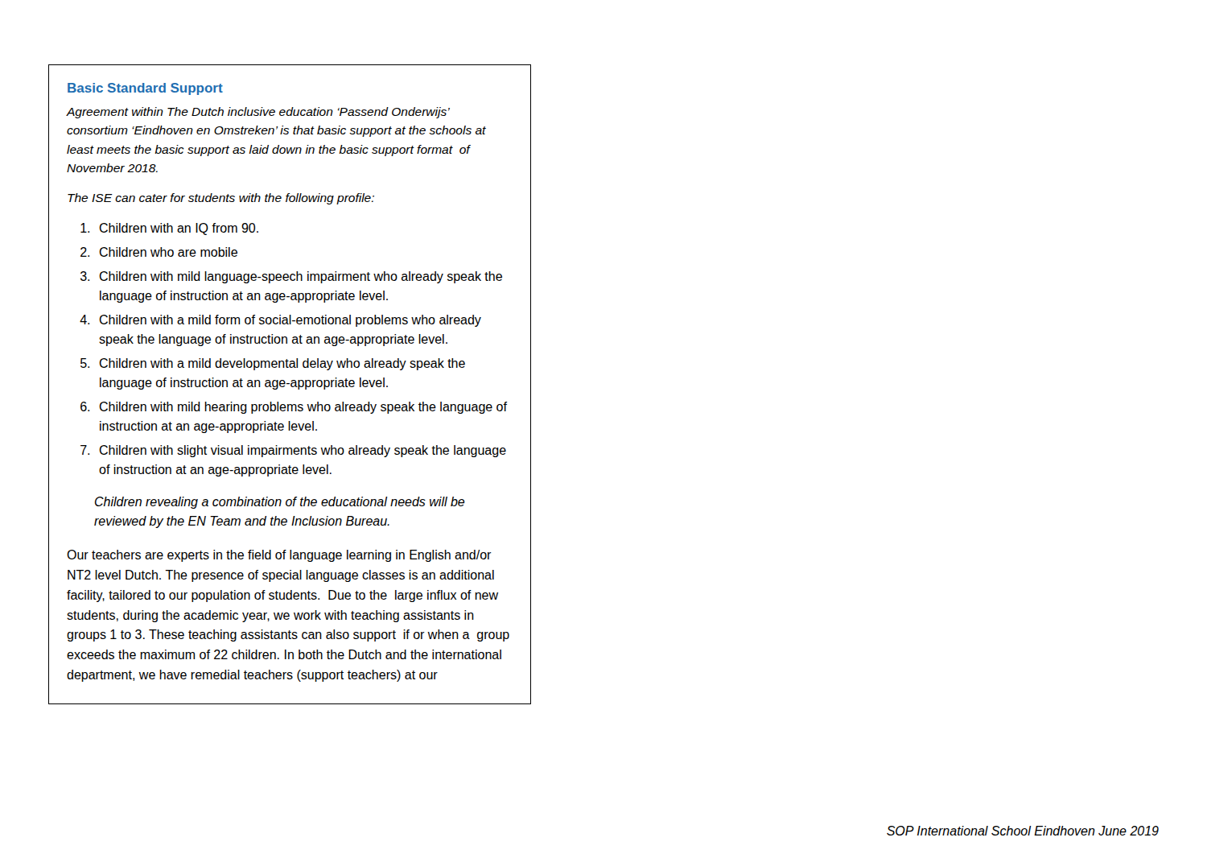Basic Standard Support
Agreement within The Dutch inclusive education ‘Passend Onderwijs’ consortium ‘Eindhoven en Omstreken’ is that basic support at the schools at least meets the basic support as laid down in the basic support format of November 2018.
The ISE can cater for students with the following profile:
Children with an IQ from 90.
Children who are mobile
Children with mild language-speech impairment who already speak the language of instruction at an age-appropriate level.
Children with a mild form of social-emotional problems who already speak the language of instruction at an age-appropriate level.
Children with a mild developmental delay who already speak the language of instruction at an age-appropriate level.
Children with mild hearing problems who already speak the language of instruction at an age-appropriate level.
Children with slight visual impairments who already speak the language of instruction at an age-appropriate level.
Children revealing a combination of the educational needs will be reviewed by the EN Team and the Inclusion Bureau.
Our teachers are experts in the field of language learning in English and/or NT2 level Dutch. The presence of special language classes is an additional facility, tailored to our population of students. Due to the large influx of new students, during the academic year, we work with teaching assistants in groups 1 to 3. These teaching assistants can also support if or when a group exceeds the maximum of 22 children. In both the Dutch and the international department, we have remedial teachers (support teachers) at our
SOP International School Eindhoven June 2019